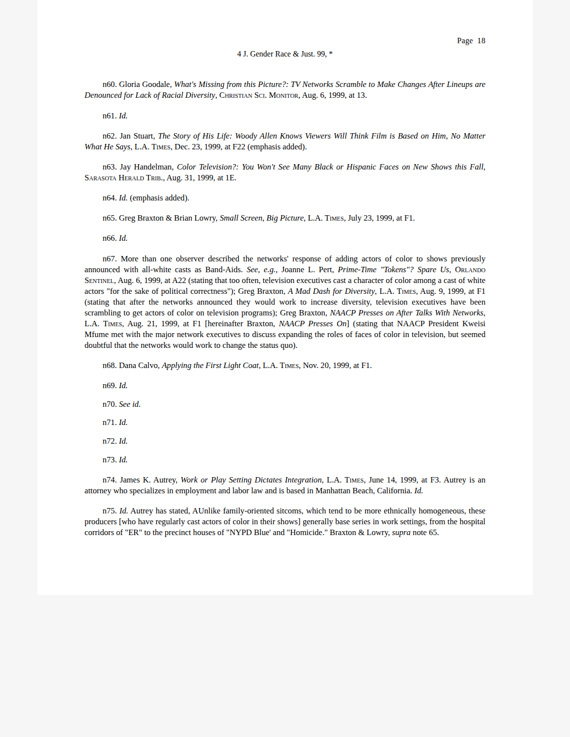Page 18
4 J. Gender Race & Just. 99, *
n60. Gloria Goodale, What's Missing from this Picture?: TV Networks Scramble to Make Changes After Lineups are Denounced for Lack of Racial Diversity, Christian Sci. Monitor, Aug. 6, 1999, at 13.
n61. Id.
n62. Jan Stuart, The Story of His Life: Woody Allen Knows Viewers Will Think Film is Based on Him, No Matter What He Says, L.A. Times, Dec. 23, 1999, at F22 (emphasis added).
n63. Jay Handelman, Color Television?: You Won't See Many Black or Hispanic Faces on New Shows this Fall, Sarasota Herald Trib., Aug. 31, 1999, at 1E.
n64. Id. (emphasis added).
n65. Greg Braxton & Brian Lowry, Small Screen, Big Picture, L.A. Times, July 23, 1999, at F1.
n66. Id.
n67. More than one observer described the networks' response of adding actors of color to shows previously announced with all-white casts as Band-Aids. See, e.g., Joanne L. Pert, Prime-Time "Tokens"? Spare Us, Orlando Sentinel, Aug. 6, 1999, at A22 (stating that too often, television executives cast a character of color among a cast of white actors "for the sake of political correctness"); Greg Braxton, A Mad Dash for Diversity, L.A. Times, Aug. 9, 1999, at F1 (stating that after the networks announced they would work to increase diversity, television executives have been scrambling to get actors of color on television programs); Greg Braxton, NAACP Presses on After Talks With Networks, L.A. Times, Aug. 21, 1999, at F1 [hereinafter Braxton, NAACP Presses On] (stating that NAACP President Kweisi Mfume met with the major network executives to discuss expanding the roles of faces of color in television, but seemed doubtful that the networks would work to change the status quo).
n68. Dana Calvo, Applying the First Light Coat, L.A. Times, Nov. 20, 1999, at F1.
n69. Id.
n70. See id.
n71. Id.
n72. Id.
n73. Id.
n74. James K. Autrey, Work or Play Setting Dictates Integration, L.A. Times, June 14, 1999, at F3. Autrey is an attorney who specializes in employment and labor law and is based in Manhattan Beach, California. Id.
n75. Id. Autrey has stated, AUnlike family-oriented sitcoms, which tend to be more ethnically homogeneous, these producers [who have regularly cast actors of color in their shows] generally base series in work settings, from the hospital corridors of "ER" to the precinct houses of "NYPD Blue' and "Homicide." Braxton & Lowry, supra note 65.